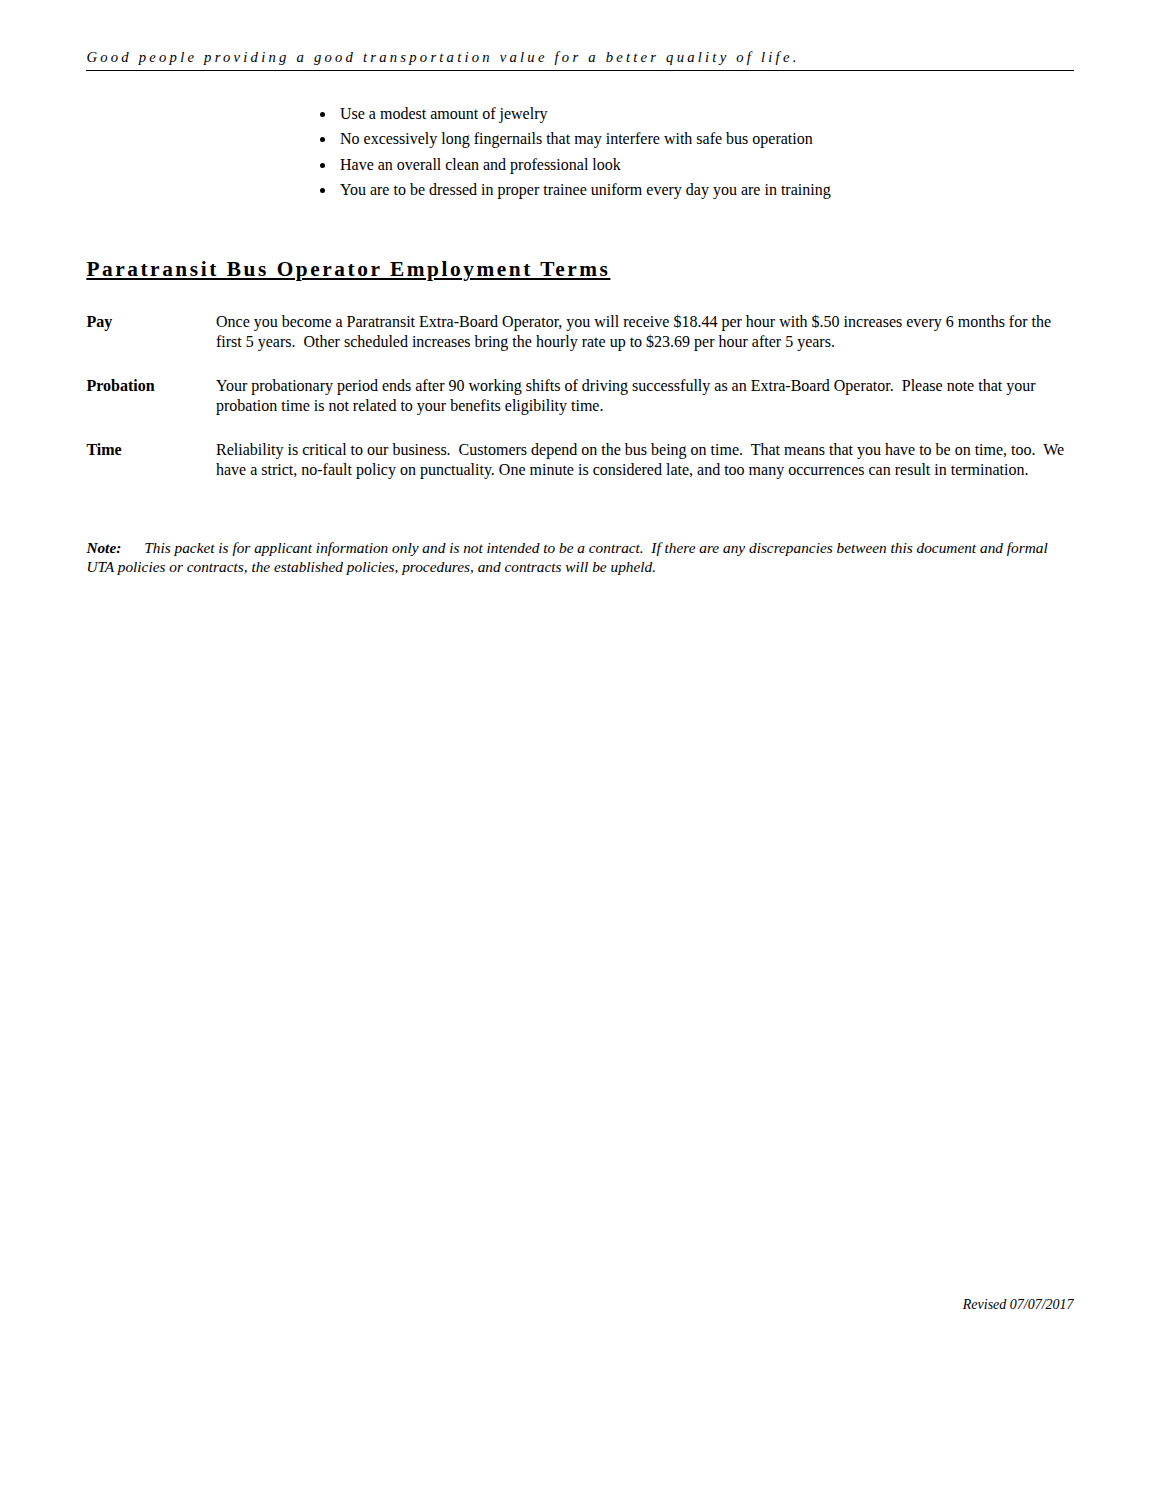Good people providing a good transportation value for a better quality of life.
Use a modest amount of jewelry
No excessively long fingernails that may interfere with safe bus operation
Have an overall clean and professional look
You are to be dressed in proper trainee uniform every day you are in training
Paratransit Bus Operator Employment Terms
| Pay | Once you become a Paratransit Extra-Board Operator, you will receive $18.44 per hour with $.50 increases every 6 months for the first 5 years. Other scheduled increases bring the hourly rate up to $23.69 per hour after 5 years. |
| Probation | Your probationary period ends after 90 working shifts of driving successfully as an Extra-Board Operator. Please note that your probation time is not related to your benefits eligibility time. |
| Time | Reliability is critical to our business. Customers depend on the bus being on time. That means that you have to be on time, too. We have a strict, no-fault policy on punctuality. One minute is considered late, and too many occurrences can result in termination. |
Note: This packet is for applicant information only and is not intended to be a contract. If there are any discrepancies between this document and formal UTA policies or contracts, the established policies, procedures, and contracts will be upheld.
Revised 07/07/2017